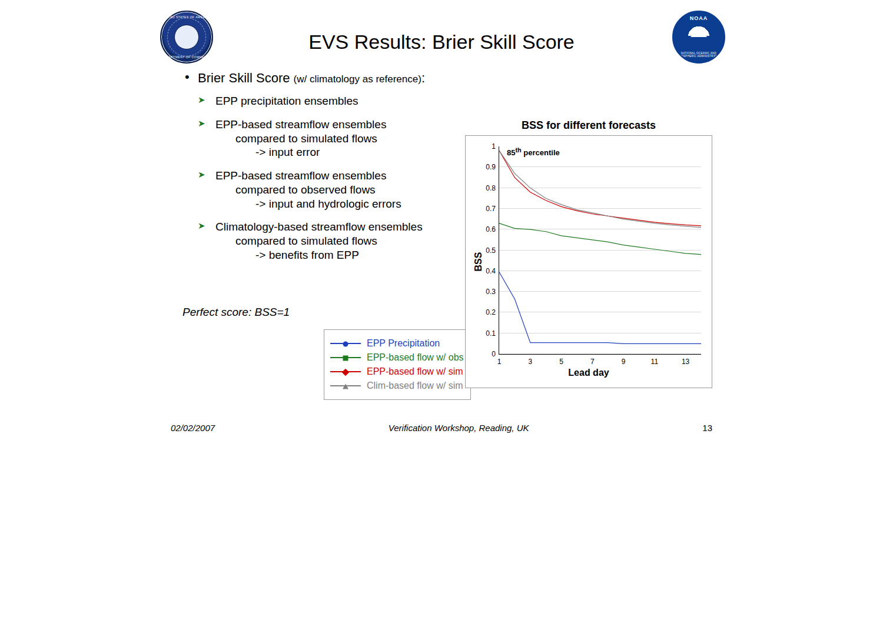UNITED STATES OF AMERICA DEPARTMENT OF COMMERCE
NOAA
NATIONAL OCEANIC AND ATMOSPHERIC ADMINISTRATION
EVS Results: Brier Skill Score
Brier Skill Score (w/ climatology as reference):
EPP precipitation ensembles
EPP-based streamflow ensembles compared to simulated flows -> input error
EPP-based streamflow ensembles compared to observed flows -> input and hydrologic errors
Climatology-based streamflow ensembles compared to simulated flows -> benefits from EPP
Perfect score: BSS=1
EPP Precipitation
EPP-based flow w/ obs
EPP-based flow w/ sim
Clim-based flow w/ sim
BSS for different forecasts
85th percentile
BSS
Lead day
0 0.1 0.2 0.3 0.4 0.5 0.6 0.7 0.8 0.9 1 1 3 5 7 9 11 13
02/02/2007
Verification Workshop, Reading, UK
13